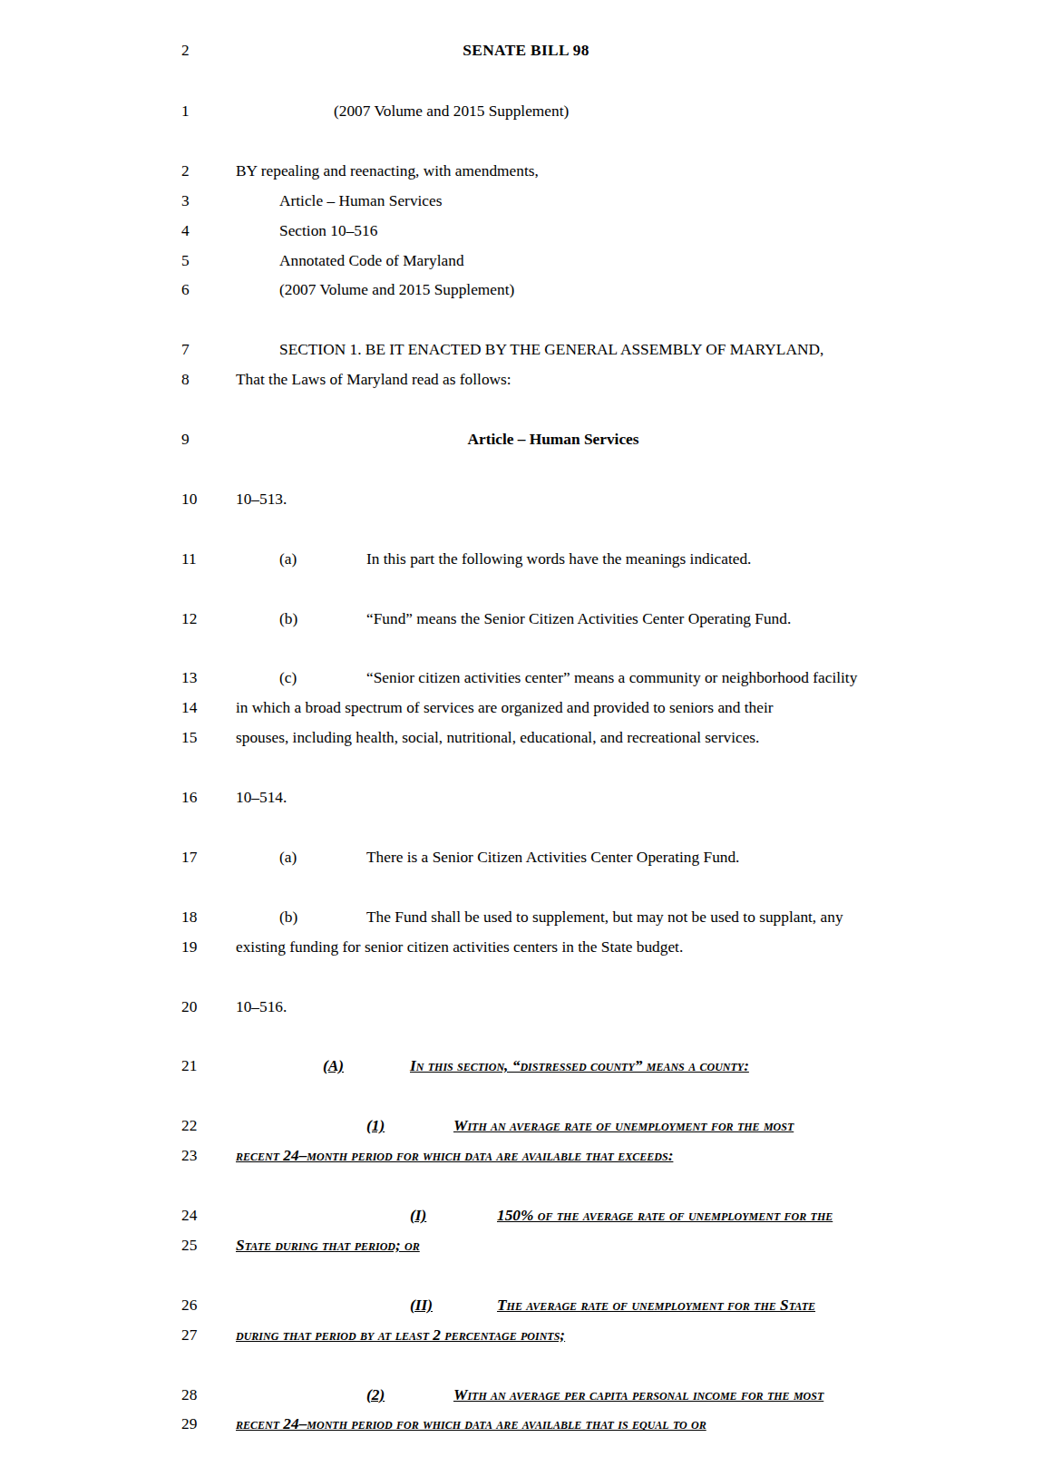2
SENATE BILL 98
1
(2007 Volume and 2015 Supplement)
2
BY repealing and reenacting, with amendments,
3
Article – Human Services
4
Section 10–516
5
Annotated Code of Maryland
6
(2007 Volume and 2015 Supplement)
7
SECTION 1. BE IT ENACTED BY THE GENERAL ASSEMBLY OF MARYLAND,
8
That the Laws of Maryland read as follows:
9
Article – Human Services
10
10–513.
11
(a)
In this part the following words have the meanings indicated.
12
(b)
“Fund” means the Senior Citizen Activities Center Operating Fund.
13
(c)
“Senior citizen activities center” means a community or neighborhood facility
14
in which a broad spectrum of services are organized and provided to seniors and their
15
spouses, including health, social, nutritional, educational, and recreational services.
16
10–514.
17
(a)
There is a Senior Citizen Activities Center Operating Fund.
18
(b)
The Fund shall be used to supplement, but may not be used to supplant, any
19
existing funding for senior citizen activities centers in the State budget.
20
10–516.
21
(A)
In this section, “distressed county” means a county:
22
(1)
With an average rate of unemployment for the most
23
recent 24–month period for which data are available that exceeds:
24
(I)
150% of the average rate of unemployment for the
25
State during that period; or
26
(II)
The average rate of unemployment for the State
27
during that period by at least 2 percentage points;
28
(2)
With an average per capita personal income for the most
29
recent 24–month period for which data are available that is equal to or